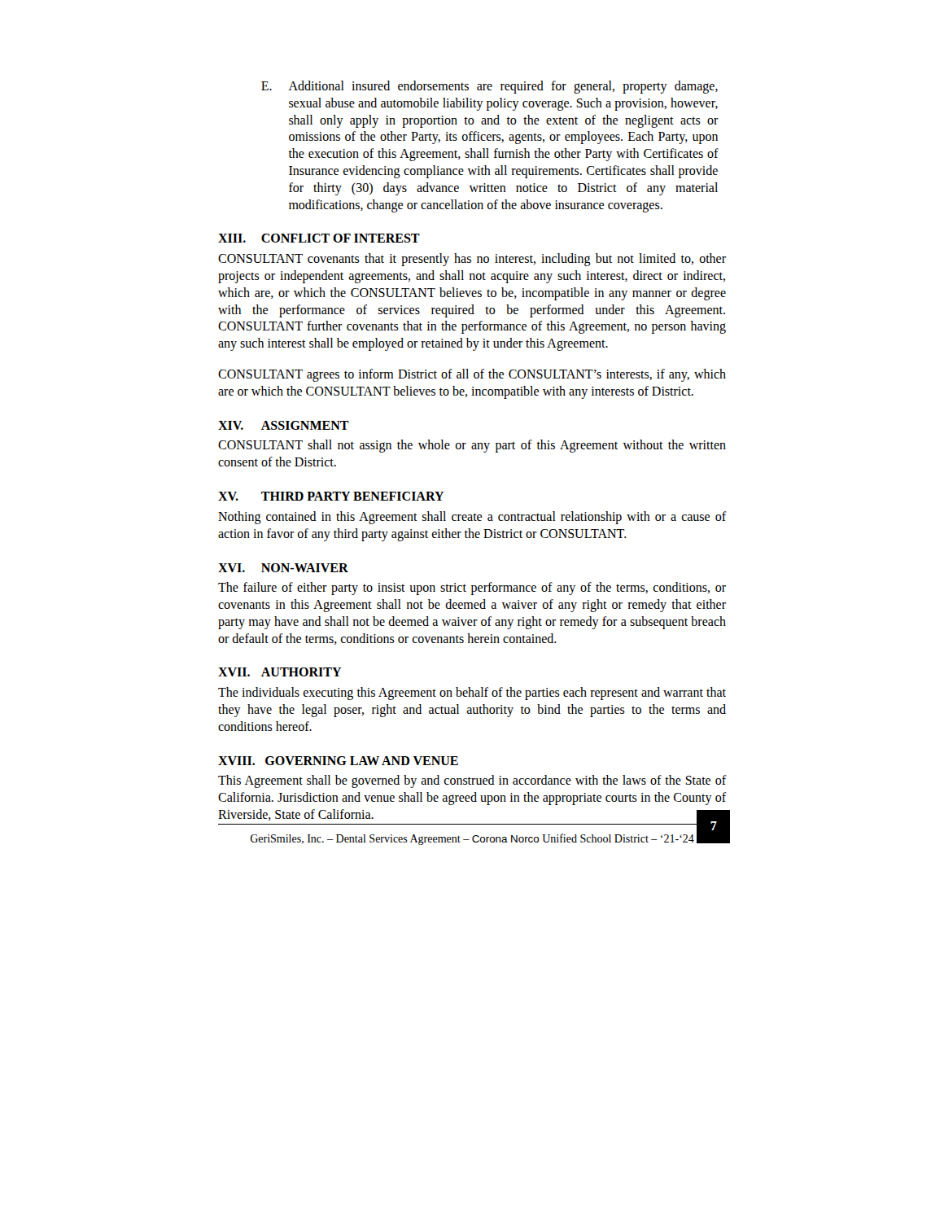E.
Additional insured endorsements are required for general, property damage, sexual abuse and automobile liability policy coverage. Such a provision, however, shall only apply in proportion to and to the extent of the negligent acts or omissions of the other Party, its officers, agents, or employees. Each Party, upon the execution of this Agreement, shall furnish the other Party with Certificates of Insurance evidencing compliance with all requirements. Certificates shall provide for thirty (30) days advance written notice to District of any material modifications, change or cancellation of the above insurance coverages.
XIII.
CONFLICT OF INTEREST
CONSULTANT covenants that it presently has no interest, including but not limited to, other projects or independent agreements, and shall not acquire any such interest, direct or indirect, which are, or which the CONSULTANT believes to be, incompatible in any manner or degree with the performance of services required to be performed under this Agreement. CONSULTANT further covenants that in the performance of this Agreement, no person having any such interest shall be employed or retained by it under this Agreement.
CONSULTANT agrees to inform District of all of the CONSULTANT’s interests, if any, which are or which the CONSULTANT believes to be, incompatible with any interests of District.
XIV.
ASSIGNMENT
CONSULTANT shall not assign the whole or any part of this Agreement without the written consent of the District.
XV.
THIRD PARTY BENEFICIARY
Nothing contained in this Agreement shall create a contractual relationship with or a cause of action in favor of any third party against either the District or CONSULTANT.
XVI.
NON-WAIVER
The failure of either party to insist upon strict performance of any of the terms, conditions, or covenants in this Agreement shall not be deemed a waiver of any right or remedy that either party may have and shall not be deemed a waiver of any right or remedy for a subsequent breach or default of the terms, conditions or covenants herein contained.
XVII.
AUTHORITY
The individuals executing this Agreement on behalf of the parties each represent and warrant that they have the legal poser, right and actual authority to bind the parties to the terms and conditions hereof.
XVIII.
GOVERNING LAW AND VENUE
This Agreement shall be governed by and construed in accordance with the laws of the State of California. Jurisdiction and venue shall be agreed upon in the appropriate courts in the County of Riverside, State of California.
GeriSmiles, Inc. – Dental Services Agreement – Corona Norco Unified School District – ‘21-‘24
7